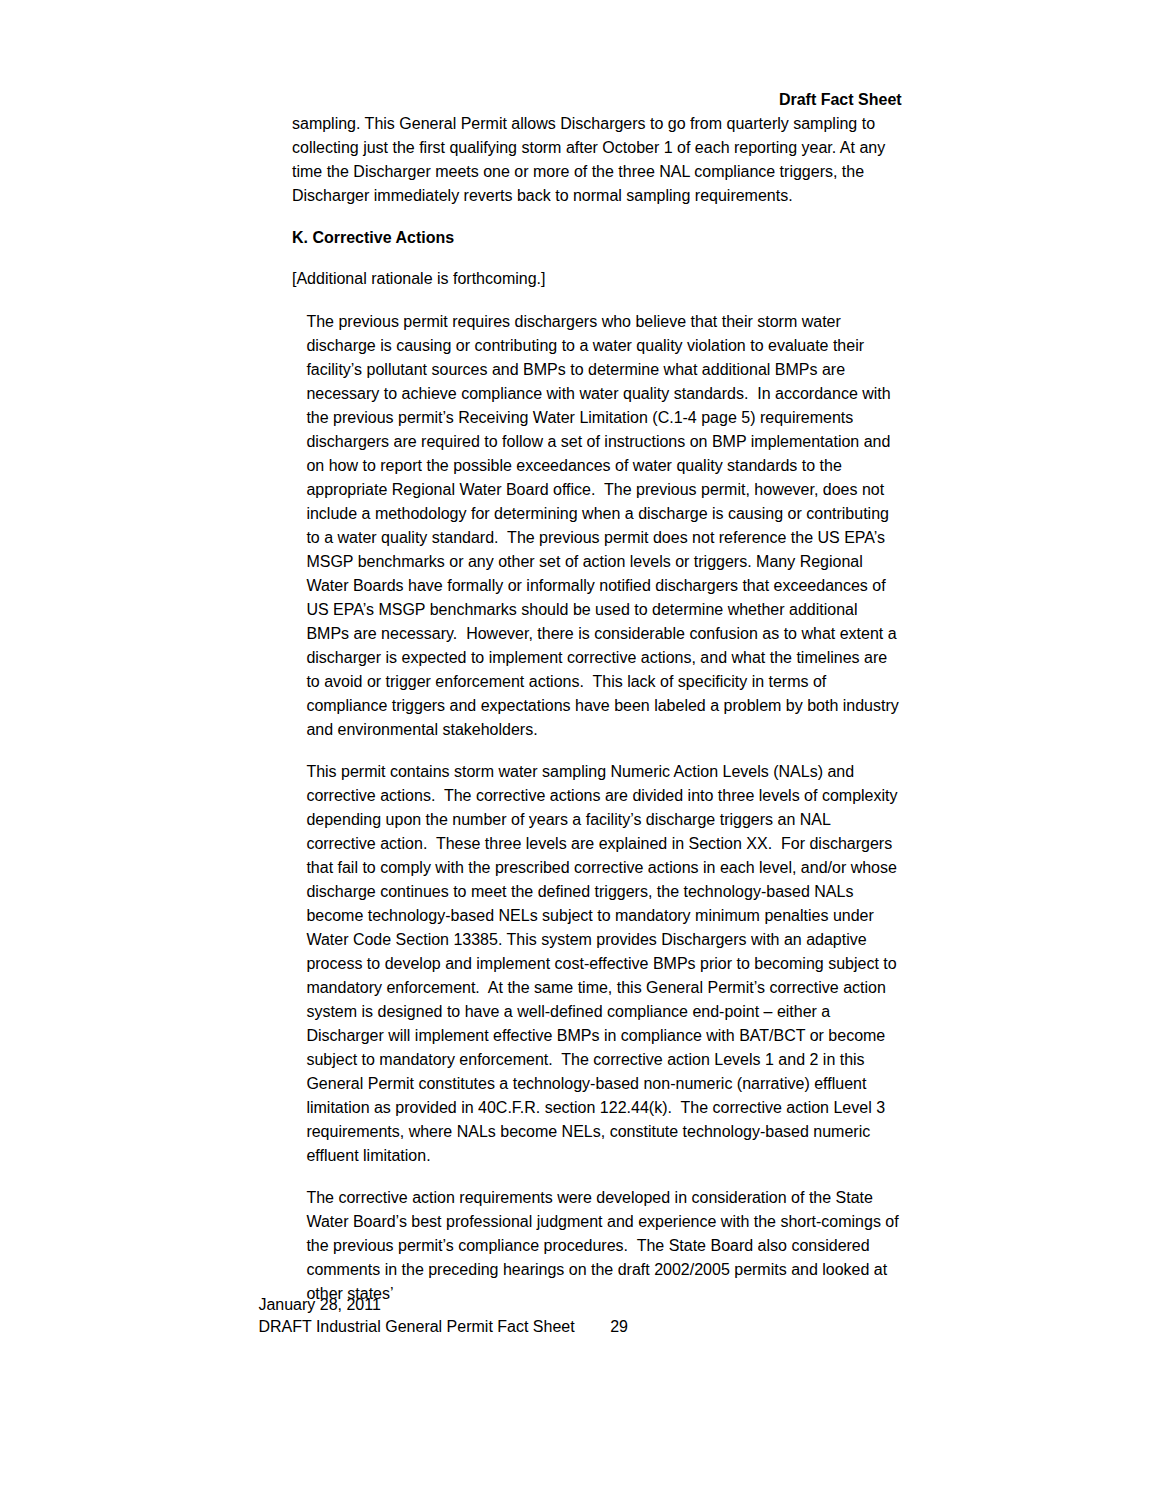Draft Fact Sheet
sampling. This General Permit allows Dischargers to go from quarterly sampling to collecting just the first qualifying storm after October 1 of each reporting year. At any time the Discharger meets one or more of the three NAL compliance triggers, the Discharger immediately reverts back to normal sampling requirements.
K. Corrective Actions
[Additional rationale is forthcoming.]
The previous permit requires dischargers who believe that their storm water discharge is causing or contributing to a water quality violation to evaluate their facility’s pollutant sources and BMPs to determine what additional BMPs are necessary to achieve compliance with water quality standards. In accordance with the previous permit’s Receiving Water Limitation (C.1-4 page 5) requirements dischargers are required to follow a set of instructions on BMP implementation and on how to report the possible exceedances of water quality standards to the appropriate Regional Water Board office. The previous permit, however, does not include a methodology for determining when a discharge is causing or contributing to a water quality standard. The previous permit does not reference the US EPA’s MSGP benchmarks or any other set of action levels or triggers. Many Regional Water Boards have formally or informally notified dischargers that exceedances of US EPA’s MSGP benchmarks should be used to determine whether additional BMPs are necessary. However, there is considerable confusion as to what extent a discharger is expected to implement corrective actions, and what the timelines are to avoid or trigger enforcement actions. This lack of specificity in terms of compliance triggers and expectations have been labeled a problem by both industry and environmental stakeholders.
This permit contains storm water sampling Numeric Action Levels (NALs) and corrective actions. The corrective actions are divided into three levels of complexity depending upon the number of years a facility’s discharge triggers an NAL corrective action. These three levels are explained in Section XX. For dischargers that fail to comply with the prescribed corrective actions in each level, and/or whose discharge continues to meet the defined triggers, the technology-based NALs become technology-based NELs subject to mandatory minimum penalties under Water Code Section 13385. This system provides Dischargers with an adaptive process to develop and implement cost-effective BMPs prior to becoming subject to mandatory enforcement. At the same time, this General Permit’s corrective action system is designed to have a well-defined compliance end-point – either a Discharger will implement effective BMPs in compliance with BAT/BCT or become subject to mandatory enforcement. The corrective action Levels 1 and 2 in this General Permit constitutes a technology-based non-numeric (narrative) effluent limitation as provided in 40C.F.R. section 122.44(k). The corrective action Level 3 requirements, where NALs become NELs, constitute technology-based numeric effluent limitation.
The corrective action requirements were developed in consideration of the State Water Board’s best professional judgment and experience with the short-comings of the previous permit’s compliance procedures. The State Board also considered comments in the preceding hearings on the draft 2002/2005 permits and looked at other states’
January 28, 2011
DRAFT Industrial General Permit Fact Sheet 29